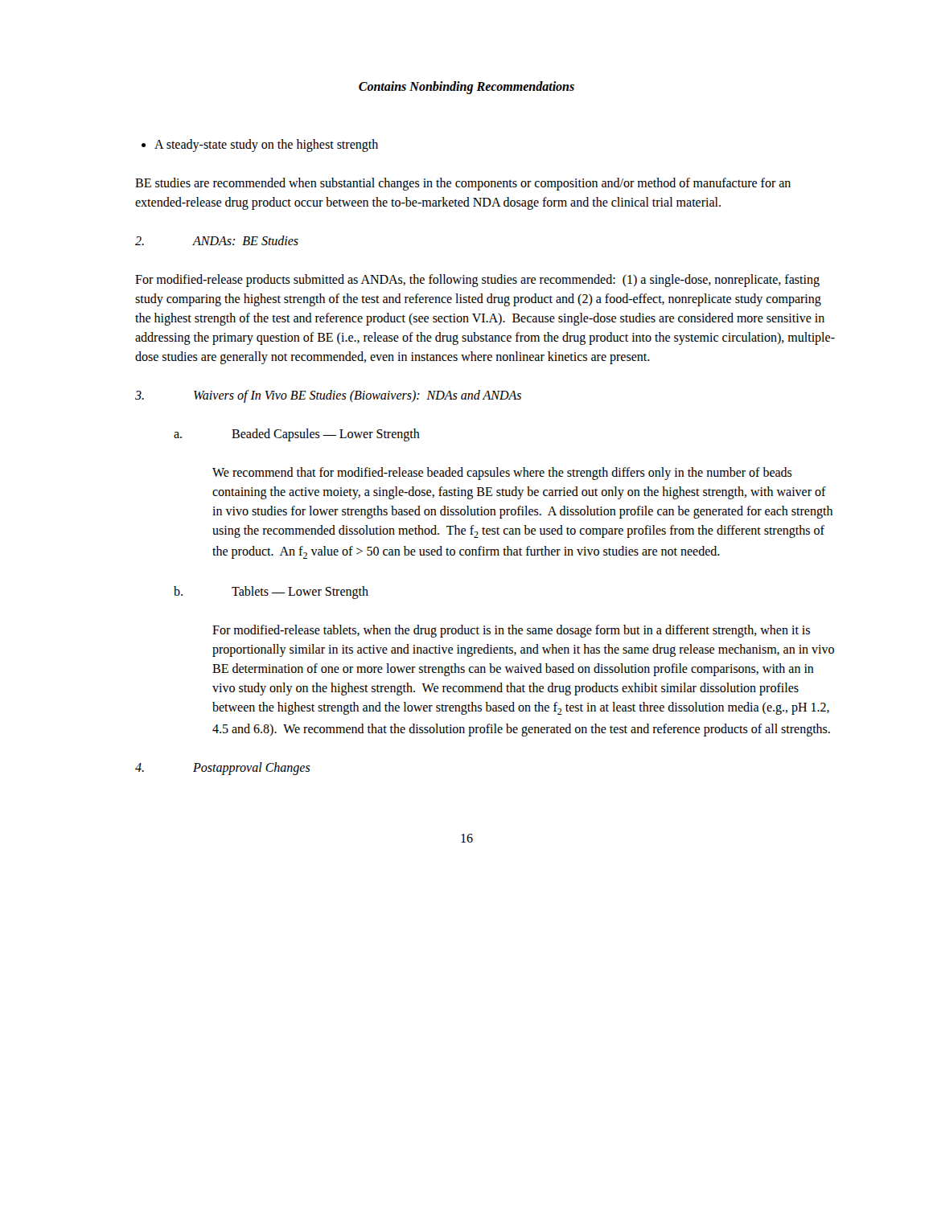Contains Nonbinding Recommendations
A steady-state study on the highest strength
BE studies are recommended when substantial changes in the components or composition and/or method of manufacture for an extended-release drug product occur between the to-be-marketed NDA dosage form and the clinical trial material.
2. ANDAs: BE Studies
For modified-release products submitted as ANDAs, the following studies are recommended: (1) a single-dose, nonreplicate, fasting study comparing the highest strength of the test and reference listed drug product and (2) a food-effect, nonreplicate study comparing the highest strength of the test and reference product (see section VI.A). Because single-dose studies are considered more sensitive in addressing the primary question of BE (i.e., release of the drug substance from the drug product into the systemic circulation), multiple-dose studies are generally not recommended, even in instances where nonlinear kinetics are present.
3. Waivers of In Vivo BE Studies (Biowaivers): NDAs and ANDAs
a. Beaded Capsules — Lower Strength
We recommend that for modified-release beaded capsules where the strength differs only in the number of beads containing the active moiety, a single-dose, fasting BE study be carried out only on the highest strength, with waiver of in vivo studies for lower strengths based on dissolution profiles. A dissolution profile can be generated for each strength using the recommended dissolution method. The f2 test can be used to compare profiles from the different strengths of the product. An f2 value of > 50 can be used to confirm that further in vivo studies are not needed.
b. Tablets — Lower Strength
For modified-release tablets, when the drug product is in the same dosage form but in a different strength, when it is proportionally similar in its active and inactive ingredients, and when it has the same drug release mechanism, an in vivo BE determination of one or more lower strengths can be waived based on dissolution profile comparisons, with an in vivo study only on the highest strength. We recommend that the drug products exhibit similar dissolution profiles between the highest strength and the lower strengths based on the f2 test in at least three dissolution media (e.g., pH 1.2, 4.5 and 6.8). We recommend that the dissolution profile be generated on the test and reference products of all strengths.
4. Postapproval Changes
16